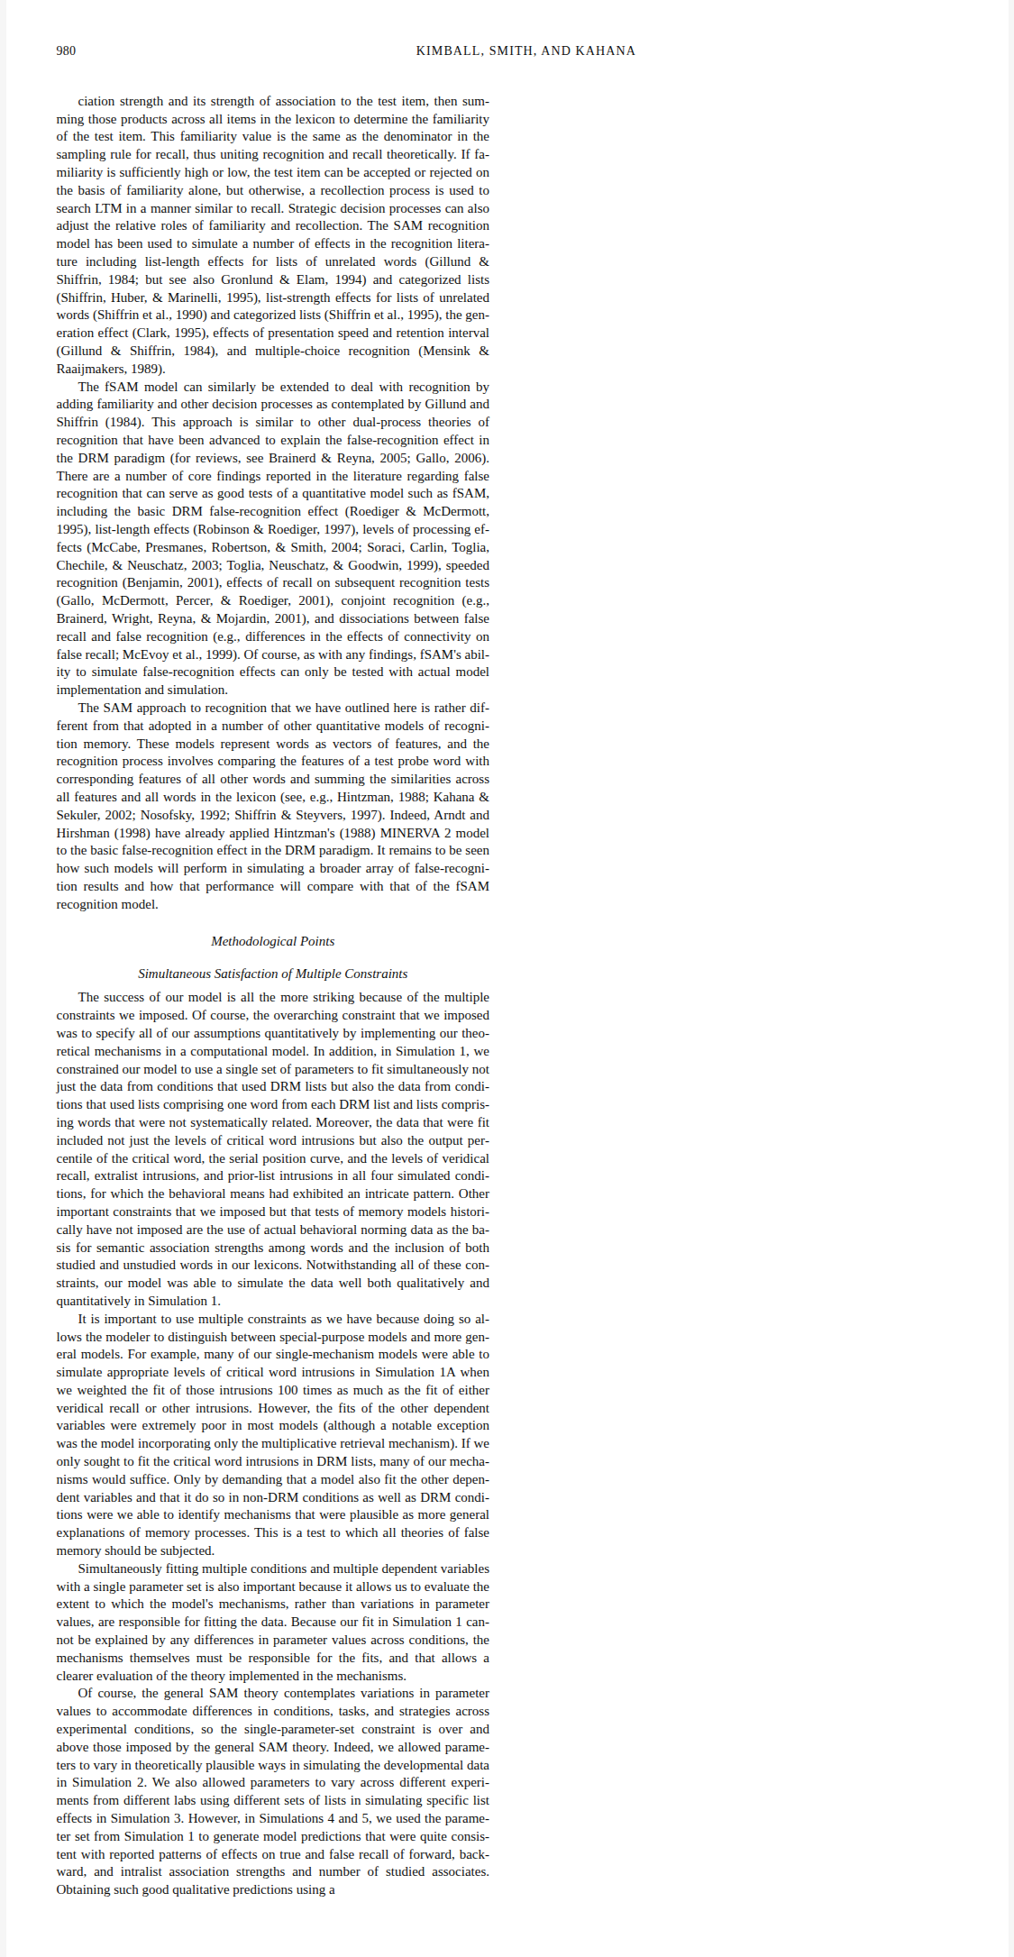980 Kimball, Smith, and Kahana
ciation strength and its strength of association to the test item, then summing those products across all items in the lexicon to determine the familiarity of the test item. This familiarity value is the same as the denominator in the sampling rule for recall, thus uniting recognition and recall theoretically. If familiarity is sufficiently high or low, the test item can be accepted or rejected on the basis of familiarity alone, but otherwise, a recollection process is used to search LTM in a manner similar to recall. Strategic decision processes can also adjust the relative roles of familiarity and recollection. The SAM recognition model has been used to simulate a number of effects in the recognition literature including list-length effects for lists of unrelated words (Gillund & Shiffrin, 1984; but see also Gronlund & Elam, 1994) and categorized lists (Shiffrin, Huber, & Marinelli, 1995), list-strength effects for lists of unrelated words (Shiffrin et al., 1990) and categorized lists (Shiffrin et al., 1995), the generation effect (Clark, 1995), effects of presentation speed and retention interval (Gillund & Shiffrin, 1984), and multiple-choice recognition (Mensink & Raaijmakers, 1989).
The fSAM model can similarly be extended to deal with recognition by adding familiarity and other decision processes as contemplated by Gillund and Shiffrin (1984). This approach is similar to other dual-process theories of recognition that have been advanced to explain the false-recognition effect in the DRM paradigm (for reviews, see Brainerd & Reyna, 2005; Gallo, 2006). There are a number of core findings reported in the literature regarding false recognition that can serve as good tests of a quantitative model such as fSAM, including the basic DRM false-recognition effect (Roediger & McDermott, 1995), list-length effects (Robinson & Roediger, 1997), levels of processing effects (McCabe, Presmanes, Robertson, & Smith, 2004; Soraci, Carlin, Toglia, Chechile, & Neuschatz, 2003; Toglia, Neuschatz, & Goodwin, 1999), speeded recognition (Benjamin, 2001), effects of recall on subsequent recognition tests (Gallo, McDermott, Percer, & Roediger, 2001), conjoint recognition (e.g., Brainerd, Wright, Reyna, & Mojardin, 2001), and dissociations between false recall and false recognition (e.g., differences in the effects of connectivity on false recall; McEvoy et al., 1999). Of course, as with any findings, fSAM's ability to simulate false-recognition effects can only be tested with actual model implementation and simulation.
The SAM approach to recognition that we have outlined here is rather different from that adopted in a number of other quantitative models of recognition memory. These models represent words as vectors of features, and the recognition process involves comparing the features of a test probe word with corresponding features of all other words and summing the similarities across all features and all words in the lexicon (see, e.g., Hintzman, 1988; Kahana & Sekuler, 2002; Nosofsky, 1992; Shiffrin & Steyvers, 1997). Indeed, Arndt and Hirshman (1998) have already applied Hintzman's (1988) MINERVA 2 model to the basic false-recognition effect in the DRM paradigm. It remains to be seen how such models will perform in simulating a broader array of false-recognition results and how that performance will compare with that of the fSAM recognition model.
Methodological Points
Simultaneous Satisfaction of Multiple Constraints
The success of our model is all the more striking because of the multiple constraints we imposed. Of course, the overarching constraint that we imposed was to specify all of our assumptions quantitatively by implementing our theoretical mechanisms in a computational model. In addition, in Simulation 1, we constrained our model to use a single set of parameters to fit simultaneously not just the data from conditions that used DRM lists but also the data from conditions that used lists comprising one word from each DRM list and lists comprising words that were not systematically related. Moreover, the data that were fit included not just the levels of critical word intrusions but also the output percentile of the critical word, the serial position curve, and the levels of veridical recall, extralist intrusions, and prior-list intrusions in all four simulated conditions, for which the behavioral means had exhibited an intricate pattern. Other important constraints that we imposed but that tests of memory models historically have not imposed are the use of actual behavioral norming data as the basis for semantic association strengths among words and the inclusion of both studied and unstudied words in our lexicons. Notwithstanding all of these constraints, our model was able to simulate the data well both qualitatively and quantitatively in Simulation 1.
It is important to use multiple constraints as we have because doing so allows the modeler to distinguish between special-purpose models and more general models. For example, many of our single-mechanism models were able to simulate appropriate levels of critical word intrusions in Simulation 1A when we weighted the fit of those intrusions 100 times as much as the fit of either veridical recall or other intrusions. However, the fits of the other dependent variables were extremely poor in most models (although a notable exception was the model incorporating only the multiplicative retrieval mechanism). If we only sought to fit the critical word intrusions in DRM lists, many of our mechanisms would suffice. Only by demanding that a model also fit the other dependent variables and that it do so in non-DRM conditions as well as DRM conditions were we able to identify mechanisms that were plausible as more general explanations of memory processes. This is a test to which all theories of false memory should be subjected.
Simultaneously fitting multiple conditions and multiple dependent variables with a single parameter set is also important because it allows us to evaluate the extent to which the model's mechanisms, rather than variations in parameter values, are responsible for fitting the data. Because our fit in Simulation 1 cannot be explained by any differences in parameter values across conditions, the mechanisms themselves must be responsible for the fits, and that allows a clearer evaluation of the theory implemented in the mechanisms.
Of course, the general SAM theory contemplates variations in parameter values to accommodate differences in conditions, tasks, and strategies across experimental conditions, so the single-parameter-set constraint is over and above those imposed by the general SAM theory. Indeed, we allowed parameters to vary in theoretically plausible ways in simulating the developmental data in Simulation 2. We also allowed parameters to vary across different experiments from different labs using different sets of lists in simulating specific list effects in Simulation 3. However, in Simulations 4 and 5, we used the parameter set from Simulation 1 to generate model predictions that were quite consistent with reported patterns of effects on true and false recall of forward, backward, and intralist association strengths and number of studied associates. Obtaining such good qualitative predictions using a